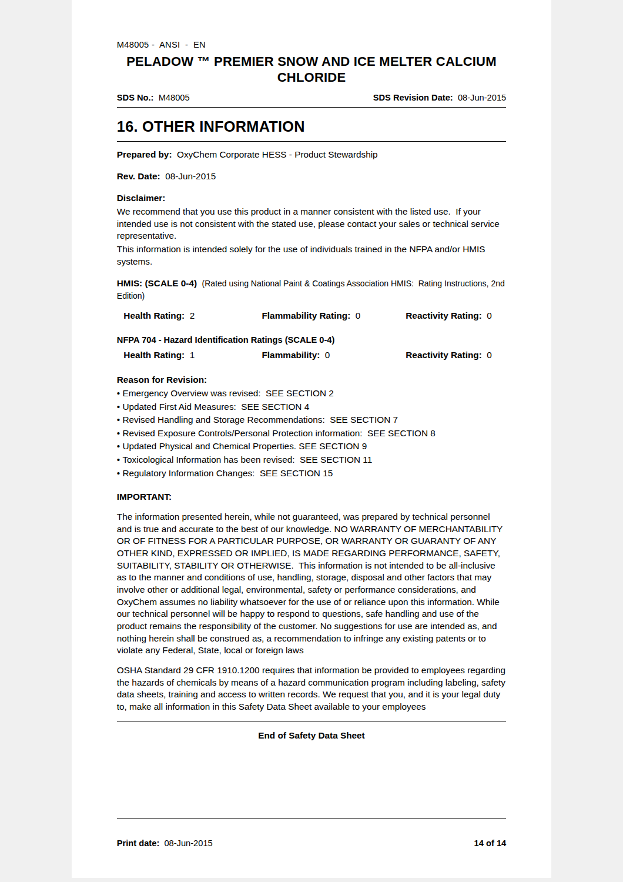M48005 - ANSI - EN
PELADOW ™ PREMIER SNOW AND ICE MELTER CALCIUM CHLORIDE
SDS No.: M48005 SDS Revision Date: 08-Jun-2015
16. OTHER INFORMATION
Prepared by: OxyChem Corporate HESS - Product Stewardship
Rev. Date: 08-Jun-2015
Disclaimer:
We recommend that you use this product in a manner consistent with the listed use. If your intended use is not consistent with the stated use, please contact your sales or technical service representative.
This information is intended solely for the use of individuals trained in the NFPA and/or HMIS systems.
HMIS: (SCALE 0-4) (Rated using National Paint & Coatings Association HMIS: Rating Instructions, 2nd Edition)
Health Rating: 2
Flammability Rating: 0
Reactivity Rating: 0
NFPA 704 - Hazard Identification Ratings (SCALE 0-4)
Health Rating: 1
Flammability: 0
Reactivity Rating: 0
Reason for Revision:
Emergency Overview was revised: SEE SECTION 2
Updated First Aid Measures: SEE SECTION 4
Revised Handling and Storage Recommendations: SEE SECTION 7
Revised Exposure Controls/Personal Protection information: SEE SECTION 8
Updated Physical and Chemical Properties. SEE SECTION 9
Toxicological Information has been revised: SEE SECTION 11
Regulatory Information Changes: SEE SECTION 15
IMPORTANT:
The information presented herein, while not guaranteed, was prepared by technical personnel and is true and accurate to the best of our knowledge. NO WARRANTY OF MERCHANTABILITY OR OF FITNESS FOR A PARTICULAR PURPOSE, OR WARRANTY OR GUARANTY OF ANY OTHER KIND, EXPRESSED OR IMPLIED, IS MADE REGARDING PERFORMANCE, SAFETY, SUITABILITY, STABILITY OR OTHERWISE. This information is not intended to be all-inclusive as to the manner and conditions of use, handling, storage, disposal and other factors that may involve other or additional legal, environmental, safety or performance considerations, and OxyChem assumes no liability whatsoever for the use of or reliance upon this information. While our technical personnel will be happy to respond to questions, safe handling and use of the product remains the responsibility of the customer. No suggestions for use are intended as, and nothing herein shall be construed as, a recommendation to infringe any existing patents or to violate any Federal, State, local or foreign laws
OSHA Standard 29 CFR 1910.1200 requires that information be provided to employees regarding the hazards of chemicals by means of a hazard communication program including labeling, safety data sheets, training and access to written records. We request that you, and it is your legal duty to, make all information in this Safety Data Sheet available to your employees
End of Safety Data Sheet
Print date: 08-Jun-2015 14 of 14